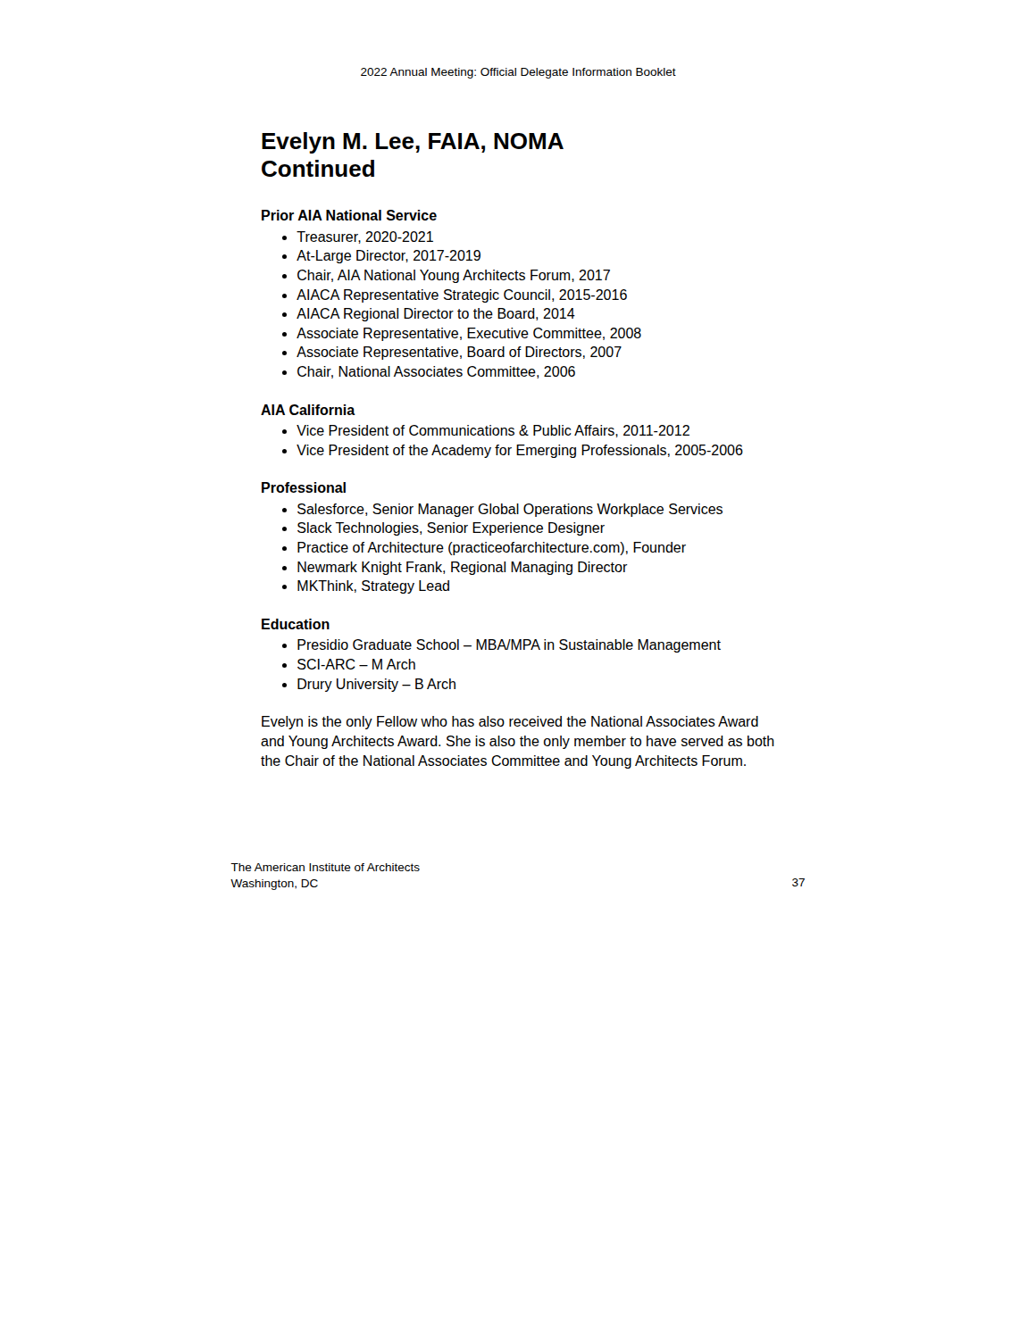2022 Annual Meeting: Official Delegate Information Booklet
Evelyn M. Lee, FAIA, NOMA
Continued
Prior AIA National Service
Treasurer, 2020-2021
At-Large Director, 2017-2019
Chair, AIA National Young Architects Forum, 2017
AIACA Representative Strategic Council, 2015-2016
AIACA Regional Director to the Board, 2014
Associate Representative, Executive Committee, 2008
Associate Representative, Board of Directors, 2007
Chair, National Associates Committee, 2006
AIA California
Vice President of Communications & Public Affairs, 2011-2012
Vice President of the Academy for Emerging Professionals, 2005-2006
Professional
Salesforce, Senior Manager Global Operations Workplace Services
Slack Technologies, Senior Experience Designer
Practice of Architecture (practiceofarchitecture.com), Founder
Newmark Knight Frank, Regional Managing Director
MKThink, Strategy Lead
Education
Presidio Graduate School – MBA/MPA in Sustainable Management
SCI-ARC – M Arch
Drury University – B Arch
Evelyn is the only Fellow who has also received the National Associates Award and Young Architects Award. She is also the only member to have served as both the Chair of the National Associates Committee and Young Architects Forum.
The American Institute of Architects
Washington, DC
37